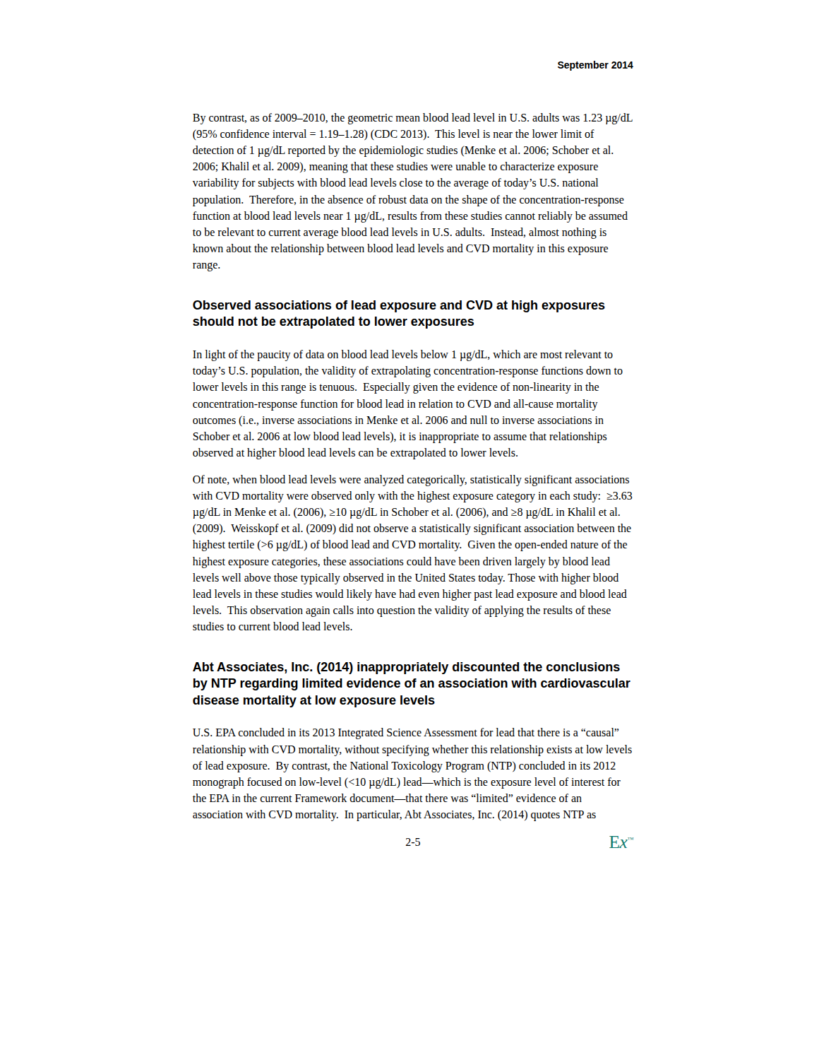September 2014
By contrast, as of 2009–2010, the geometric mean blood lead level in U.S. adults was 1.23 µg/dL (95% confidence interval = 1.19–1.28) (CDC 2013). This level is near the lower limit of detection of 1 µg/dL reported by the epidemiologic studies (Menke et al. 2006; Schober et al. 2006; Khalil et al. 2009), meaning that these studies were unable to characterize exposure variability for subjects with blood lead levels close to the average of today’s U.S. national population. Therefore, in the absence of robust data on the shape of the concentration-response function at blood lead levels near 1 µg/dL, results from these studies cannot reliably be assumed to be relevant to current average blood lead levels in U.S. adults. Instead, almost nothing is known about the relationship between blood lead levels and CVD mortality in this exposure range.
Observed associations of lead exposure and CVD at high exposures should not be extrapolated to lower exposures
In light of the paucity of data on blood lead levels below 1 µg/dL, which are most relevant to today’s U.S. population, the validity of extrapolating concentration-response functions down to lower levels in this range is tenuous. Especially given the evidence of non-linearity in the concentration-response function for blood lead in relation to CVD and all-cause mortality outcomes (i.e., inverse associations in Menke et al. 2006 and null to inverse associations in Schober et al. 2006 at low blood lead levels), it is inappropriate to assume that relationships observed at higher blood lead levels can be extrapolated to lower levels.
Of note, when blood lead levels were analyzed categorically, statistically significant associations with CVD mortality were observed only with the highest exposure category in each study: ≥3.63 µg/dL in Menke et al. (2006), ≥10 µg/dL in Schober et al. (2006), and ≥8 µg/dL in Khalil et al. (2009). Weisskopf et al. (2009) did not observe a statistically significant association between the highest tertile (>6 µg/dL) of blood lead and CVD mortality. Given the open-ended nature of the highest exposure categories, these associations could have been driven largely by blood lead levels well above those typically observed in the United States today. Those with higher blood lead levels in these studies would likely have had even higher past lead exposure and blood lead levels. This observation again calls into question the validity of applying the results of these studies to current blood lead levels.
Abt Associates, Inc. (2014) inappropriately discounted the conclusions by NTP regarding limited evidence of an association with cardiovascular disease mortality at low exposure levels
U.S. EPA concluded in its 2013 Integrated Science Assessment for lead that there is a “causal” relationship with CVD mortality, without specifying whether this relationship exists at low levels of lead exposure. By contrast, the National Toxicology Program (NTP) concluded in its 2012 monograph focused on low-level (<10 µg/dL) lead—which is the exposure level of interest for the EPA in the current Framework document—that there was “limited” evidence of an association with CVD mortality. In particular, Abt Associates, Inc. (2014) quotes NTP as
2-5
Ex™